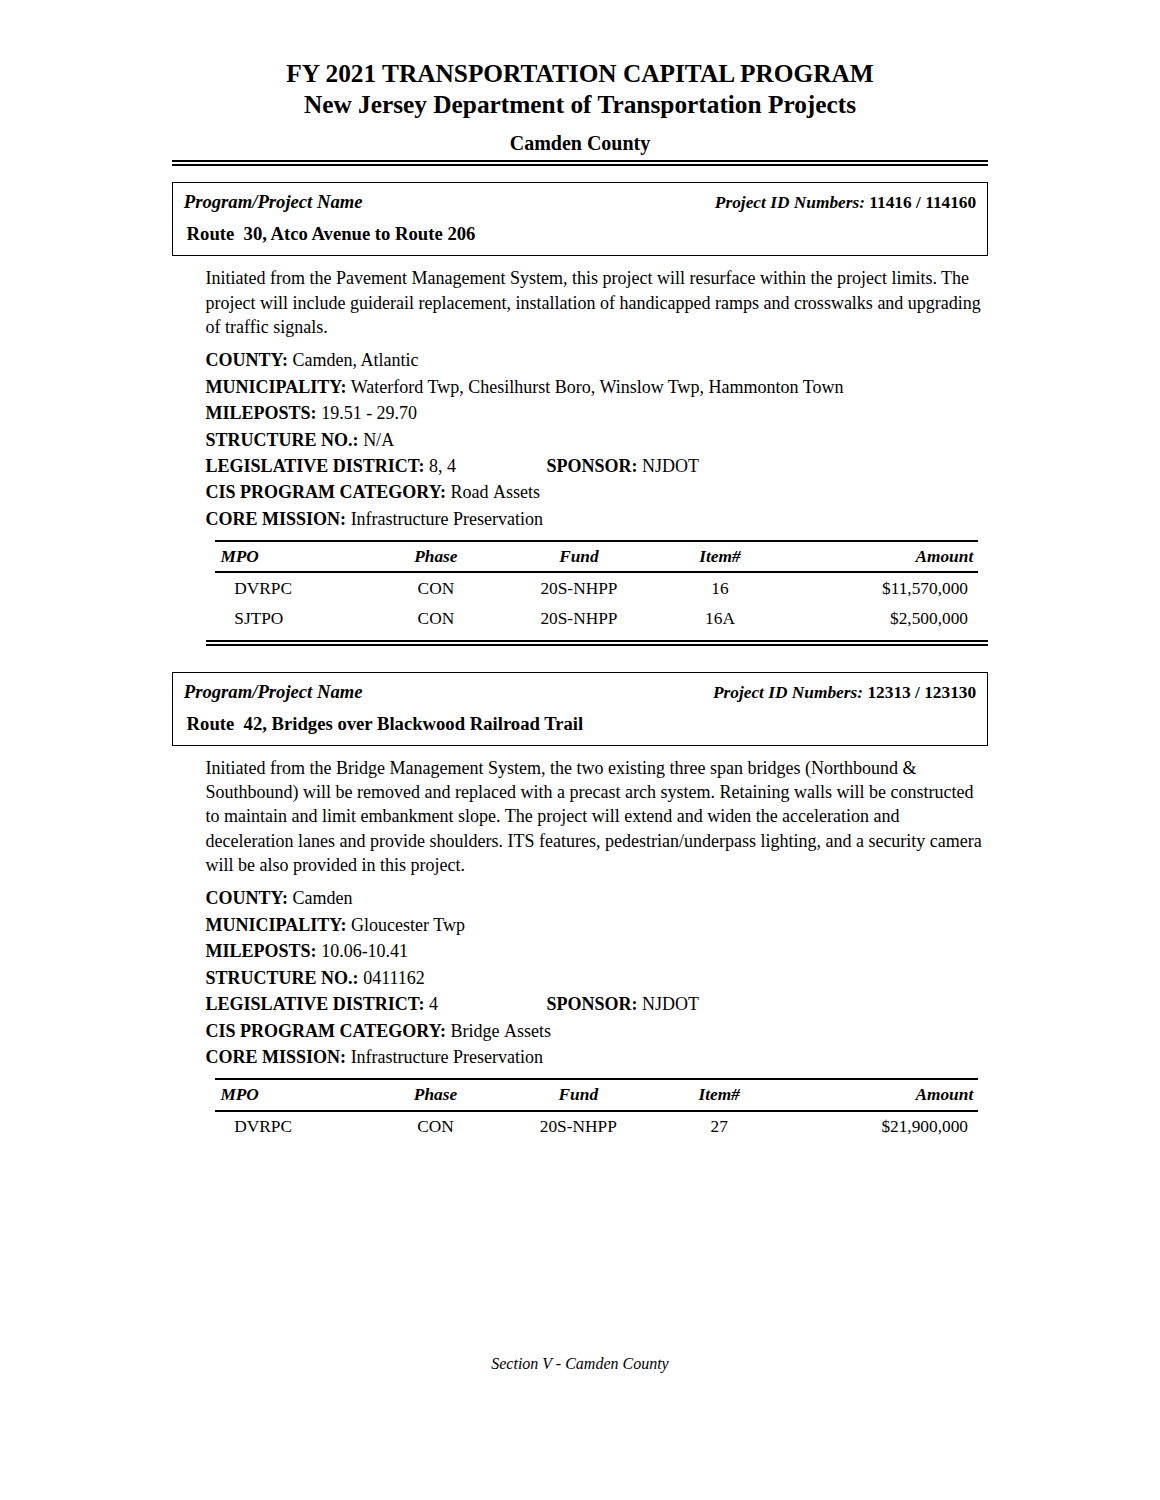FY 2021 TRANSPORTATION CAPITAL PROGRAM
New Jersey Department of Transportation Projects
Camden County
Program/Project Name Project ID Numbers: 11416 / 114160
Route 30, Atco Avenue to Route 206
Initiated from the Pavement Management System, this project will resurface within the project limits. The project will include guiderail replacement, installation of handicapped ramps and crosswalks and upgrading of traffic signals.
County: Camden, Atlantic
Municipality: Waterford Twp, Chesilhurst Boro, Winslow Twp, Hammonton Town
Mileposts: 19.51 - 29.70
Structure No.: N/A
Legislative District: 8, 4 Sponsor: NJDOT
CIS Program Category: Road Assets
Core Mission: Infrastructure Preservation
| MPO | Phase | Fund | Item# | Amount |
| --- | --- | --- | --- | --- |
| DVRPC | CON | 20S-NHPP | 16 | $11,570,000 |
| SJTPO | CON | 20S-NHPP | 16A | $2,500,000 |
Program/Project Name Project ID Numbers: 12313 / 123130
Route 42, Bridges over Blackwood Railroad Trail
Initiated from the Bridge Management System, the two existing three span bridges (Northbound & Southbound) will be removed and replaced with a precast arch system. Retaining walls will be constructed to maintain and limit embankment slope. The project will extend and widen the acceleration and deceleration lanes and provide shoulders. ITS features, pedestrian/underpass lighting, and a security camera will be also provided in this project.
County: Camden
Municipality: Gloucester Twp
Mileposts: 10.06-10.41
Structure No.: 0411162
Legislative District: 4 Sponsor: NJDOT
CIS Program Category: Bridge Assets
Core Mission: Infrastructure Preservation
| MPO | Phase | Fund | Item# | Amount |
| --- | --- | --- | --- | --- |
| DVRPC | CON | 20S-NHPP | 27 | $21,900,000 |
Section V - Camden County